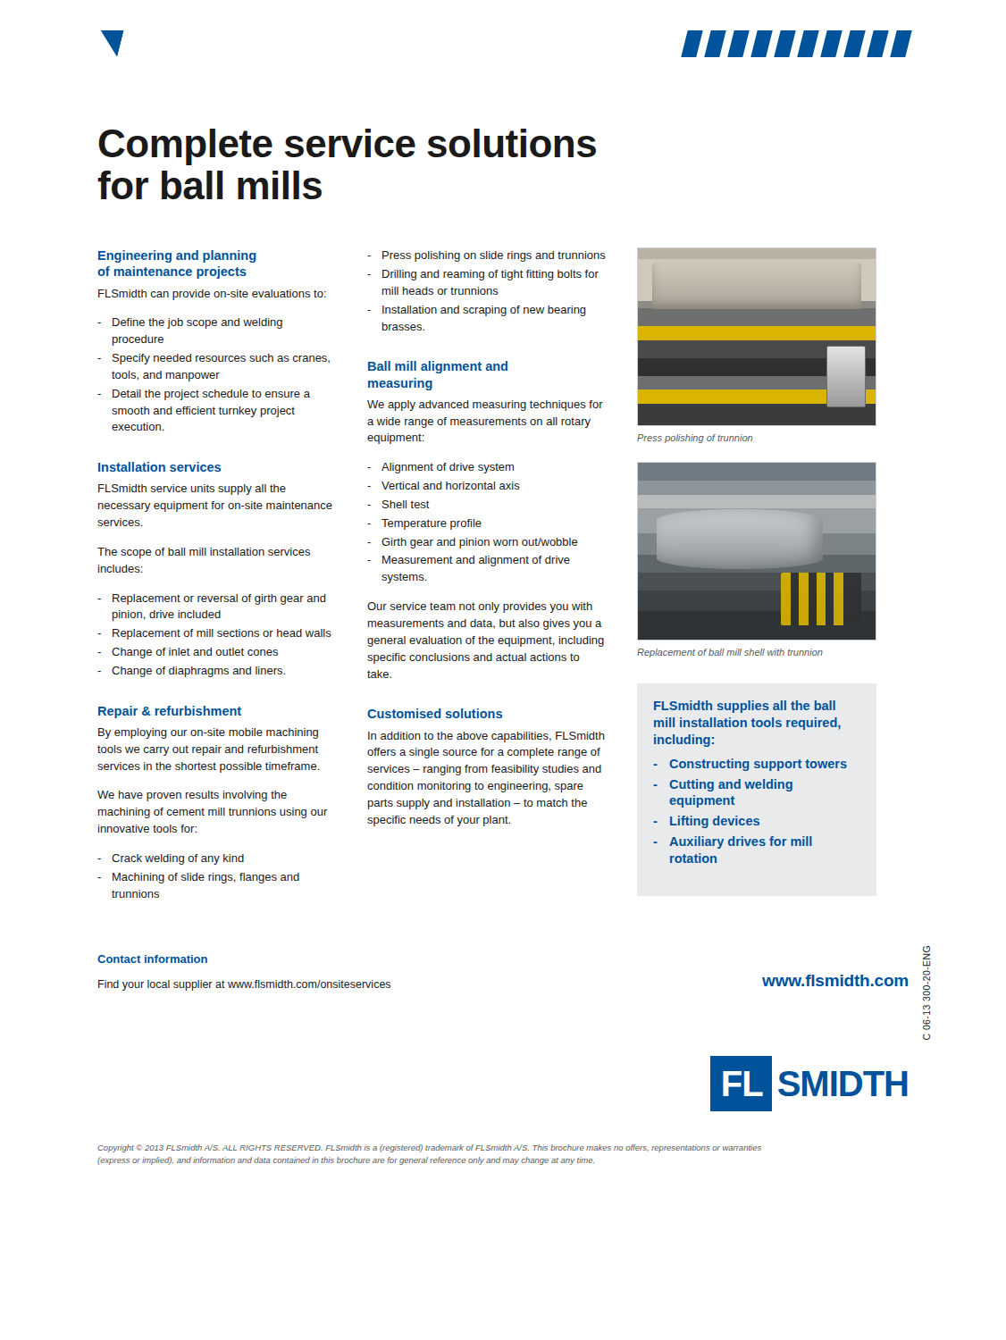Complete service solutions
for ball mills
Engineering and planning
of maintenance projects
FLSmidth can provide on-site evaluations to:
Define the job scope and welding procedure
Specify needed resources such as cranes, tools, and manpower
Detail the project schedule to ensure a smooth and efficient turnkey project execution.
Installation services
FLSmidth service units supply all the necessary equipment for on-site maintenance services.
The scope of ball mill installation services includes:
Replacement or reversal of girth gear and pinion, drive included
Replacement of mill sections or head walls
Change of inlet and outlet cones
Change of diaphragms and liners.
Repair & refurbishment
By employing our on-site mobile machining tools we carry out repair and refurbishment services in the shortest possible timeframe.
We have proven results involving the machining of cement mill trunnions using our innovative tools for:
Crack welding of any kind
Machining of slide rings, flanges and trunnions
Press polishing on slide rings and trunnions
Drilling and reaming of tight fitting bolts for mill heads or trunnions
Installation and scraping of new bearing brasses.
Ball mill alignment and
measuring
We apply advanced measuring techniques for a wide range of measurements on all rotary equipment:
Alignment of drive system
Vertical and horizontal axis
Shell test
Temperature profile
Girth gear and pinion worn out/wobble
Measurement and alignment of drive systems.
Our service team not only provides you with measurements and data, but also gives you a general evaluation of the equipment, including specific conclusions and actual actions to take.
Customised solutions
In addition to the above capabilities, FLSmidth offers a single source for a complete range of services – ranging from feasibility studies and condition monitoring to engineering, spare parts supply and installation – to match the specific needs of your plant.
Press polishing of trunnion
Replacement of ball mill shell with trunnion
FLSmidth supplies all the ball mill installation tools required, including:
Constructing support towers
Cutting and welding equipment
Lifting devices
Auxiliary drives for mill rotation
Contact information
Find your local supplier at www.flsmidth.com/onsiteservices
www.flsmidth.com
C 06-13 300-20-ENG
FL
SMIDTH
Copyright © 2013 FLSmidth A/S. ALL RIGHTS RESERVED. FLSmidth is a (registered) trademark of FLSmidth A/S. This brochure makes no offers, representations or warranties (express or implied), and information and data contained in this brochure are for general reference only and may change at any time.